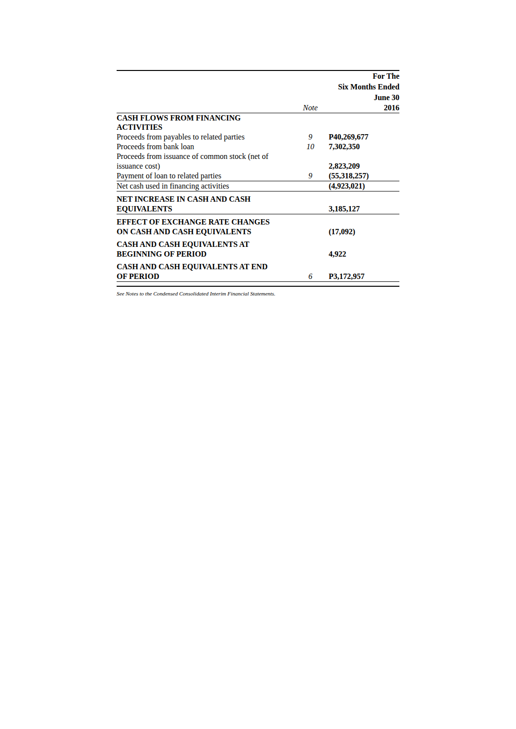| | | For The |
| | | Six Months Ended |
| | | June 30 |
| | Note | 2016 |
| CASH FLOWS FROM FINANCING | | |
| ACTIVITIES | | |
| Proceeds from payables to related parties | 9 | P40,269,677 |
| Proceeds from bank loan | 10 | 7,302,350 |
| Proceeds from issuance of common stock (net of | | |
| issuance cost) | | 2,823,209 |
| Payment of loan to related parties | 9 | (55,318,257) |
| Net cash used in financing activities | | (4,923,021) |
| NET INCREASE IN CASH AND CASH | | |
| EQUIVALENTS | | 3,185,127 |
| EFFECT OF EXCHANGE RATE CHANGES | | |
| ON CASH AND CASH EQUIVALENTS | | (17,092) |
| CASH AND CASH EQUIVALENTS AT | | |
| BEGINNING OF PERIOD | | 4,922 |
| CASH AND CASH EQUIVALENTS AT END | | |
| OF PERIOD | 6 | P3,172,957 |
See Notes to the Condensed Consolidated Interim Financial Statements.